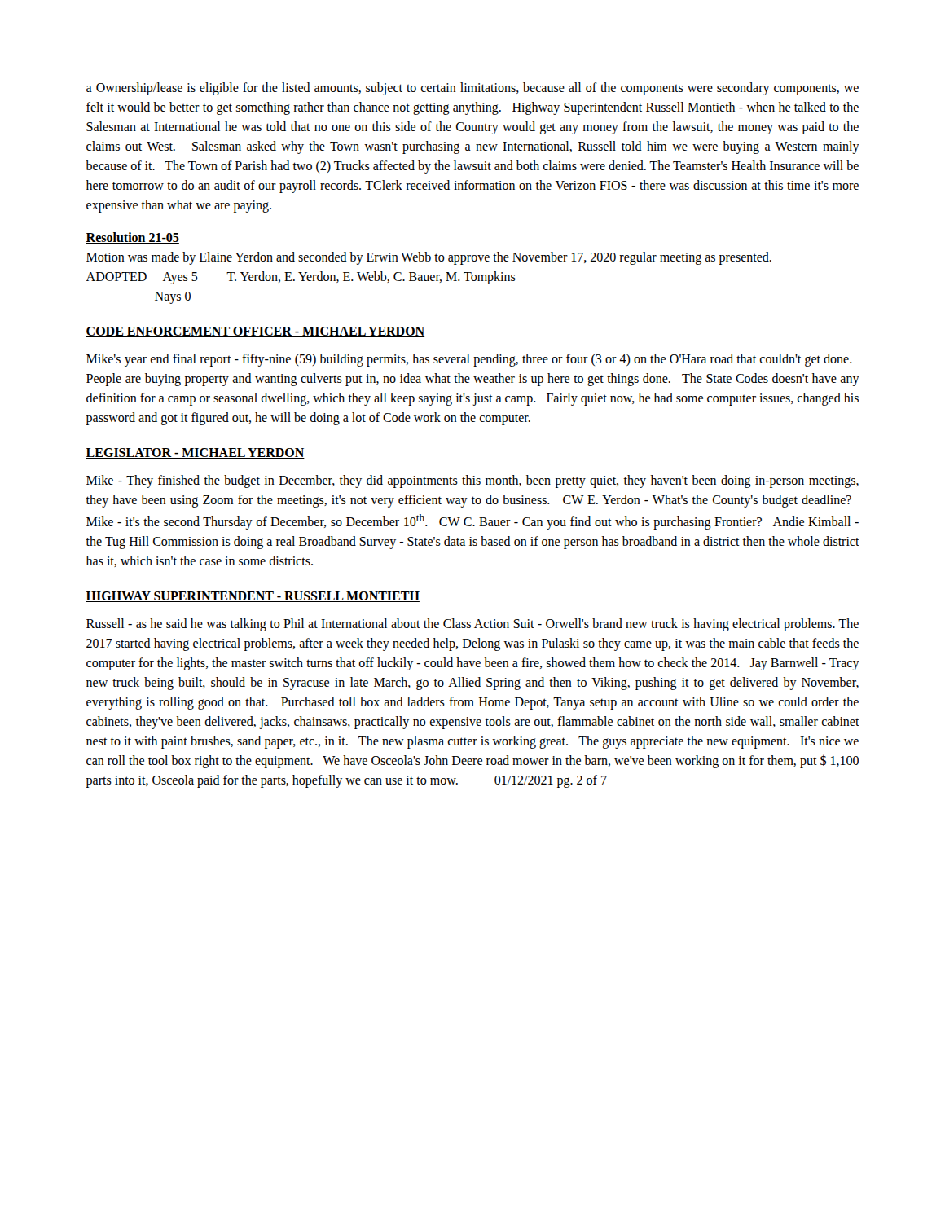a Ownership/lease is eligible for the listed amounts, subject to certain limitations, because all of the components were secondary components, we felt it would be better to get something rather than chance not getting anything. Highway Superintendent Russell Montieth - when he talked to the Salesman at International he was told that no one on this side of the Country would get any money from the lawsuit, the money was paid to the claims out West. Salesman asked why the Town wasn't purchasing a new International, Russell told him we were buying a Western mainly because of it. The Town of Parish had two (2) Trucks affected by the lawsuit and both claims were denied. The Teamster's Health Insurance will be here tomorrow to do an audit of our payroll records. TClerk received information on the Verizon FIOS - there was discussion at this time it's more expensive than what we are paying.
Resolution 21-05
Motion was made by Elaine Yerdon and seconded by Erwin Webb to approve the November 17, 2020 regular meeting as presented.
ADOPTED Ayes 5 T. Yerdon, E. Yerdon, E. Webb, C. Bauer, M. Tompkins
Nays 0
CODE ENFORCEMENT OFFICER - MICHAEL YERDON
Mike's year end final report - fifty-nine (59) building permits, has several pending, three or four (3 or 4) on the O'Hara road that couldn't get done. People are buying property and wanting culverts put in, no idea what the weather is up here to get things done. The State Codes doesn't have any definition for a camp or seasonal dwelling, which they all keep saying it's just a camp. Fairly quiet now, he had some computer issues, changed his password and got it figured out, he will be doing a lot of Code work on the computer.
LEGISLATOR - MICHAEL YERDON
Mike - They finished the budget in December, they did appointments this month, been pretty quiet, they haven't been doing in-person meetings, they have been using Zoom for the meetings, it's not very efficient way to do business. CW E. Yerdon - What's the County's budget deadline? Mike - it's the second Thursday of December, so December 10th. CW C. Bauer - Can you find out who is purchasing Frontier? Andie Kimball - the Tug Hill Commission is doing a real Broadband Survey - State's data is based on if one person has broadband in a district then the whole district has it, which isn't the case in some districts.
HIGHWAY SUPERINTENDENT - RUSSELL MONTIETH
Russell - as he said he was talking to Phil at International about the Class Action Suit - Orwell's brand new truck is having electrical problems. The 2017 started having electrical problems, after a week they needed help, Delong was in Pulaski so they came up, it was the main cable that feeds the computer for the lights, the master switch turns that off luckily - could have been a fire, showed them how to check the 2014. Jay Barnwell - Tracy new truck being built, should be in Syracuse in late March, go to Allied Spring and then to Viking, pushing it to get delivered by November, everything is rolling good on that. Purchased toll box and ladders from Home Depot, Tanya setup an account with Uline so we could order the cabinets, they've been delivered, jacks, chainsaws, practically no expensive tools are out, flammable cabinet on the north side wall, smaller cabinet nest to it with paint brushes, sand paper, etc., in it. The new plasma cutter is working great. The guys appreciate the new equipment. It's nice we can roll the tool box right to the equipment. We have Osceola's John Deere road mower in the barn, we've been working on it for them, put $ 1,100 parts into it, Osceola paid for the parts, hopefully we can use it to mow. 01/12/2021 pg. 2 of 7